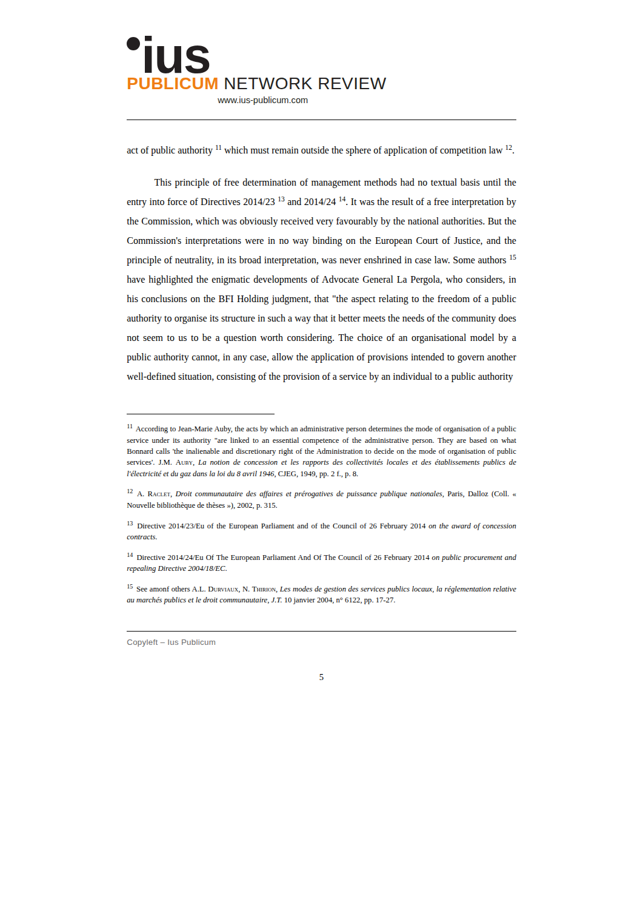ius
PUBLICUM NETWORK REVIEW
www.ius-publicum.com
act of public authority 11 which must remain outside the sphere of application of competition law 12.
This principle of free determination of management methods had no textual basis until the entry into force of Directives 2014/23 13 and 2014/24 14. It was the result of a free interpretation by the Commission, which was obviously received very favourably by the national authorities. But the Commission's interpretations were in no way binding on the European Court of Justice, and the principle of neutrality, in its broad interpretation, was never enshrined in case law. Some authors 15 have highlighted the enigmatic developments of Advocate General La Pergola, who considers, in his conclusions on the BFI Holding judgment, that "the aspect relating to the freedom of a public authority to organise its structure in such a way that it better meets the needs of the community does not seem to us to be a question worth considering. The choice of an organisational model by a public authority cannot, in any case, allow the application of provisions intended to govern another well-defined situation, consisting of the provision of a service by an individual to a public authority
11 According to Jean-Marie Auby, the acts by which an administrative person determines the mode of organisation of a public service under its authority "are linked to an essential competence of the administrative person. They are based on what Bonnard calls 'the inalienable and discretionary right of the Administration to decide on the mode of organisation of public services'. J.M. Auby, La notion de concession et les rapports des collectivités locales et des établissements publics de l'électricité et du gaz dans la loi du 8 avril 1946, CJEG, 1949, pp. 2 f., p. 8.
12 A. Raclet, Droit communautaire des affaires et prérogatives de puissance publique nationales, Paris, Dalloz (Coll. « Nouvelle bibliothèque de thèses »), 2002, p. 315.
13 Directive 2014/23/Eu of the European Parliament and of the Council of 26 February 2014 on the award of concession contracts.
14 Directive 2014/24/Eu Of The European Parliament And Of The Council of 26 February 2014 on public procurement and repealing Directive 2004/18/EC.
15 See amonf others A.L. Durviaux, N. Thirion, Les modes de gestion des services publics locaux, la réglementation relative au marchés publics et le droit communautaire, J.T. 10 janvier 2004, n° 6122, pp. 17-27.
Copyleft – Ius Publicum
5